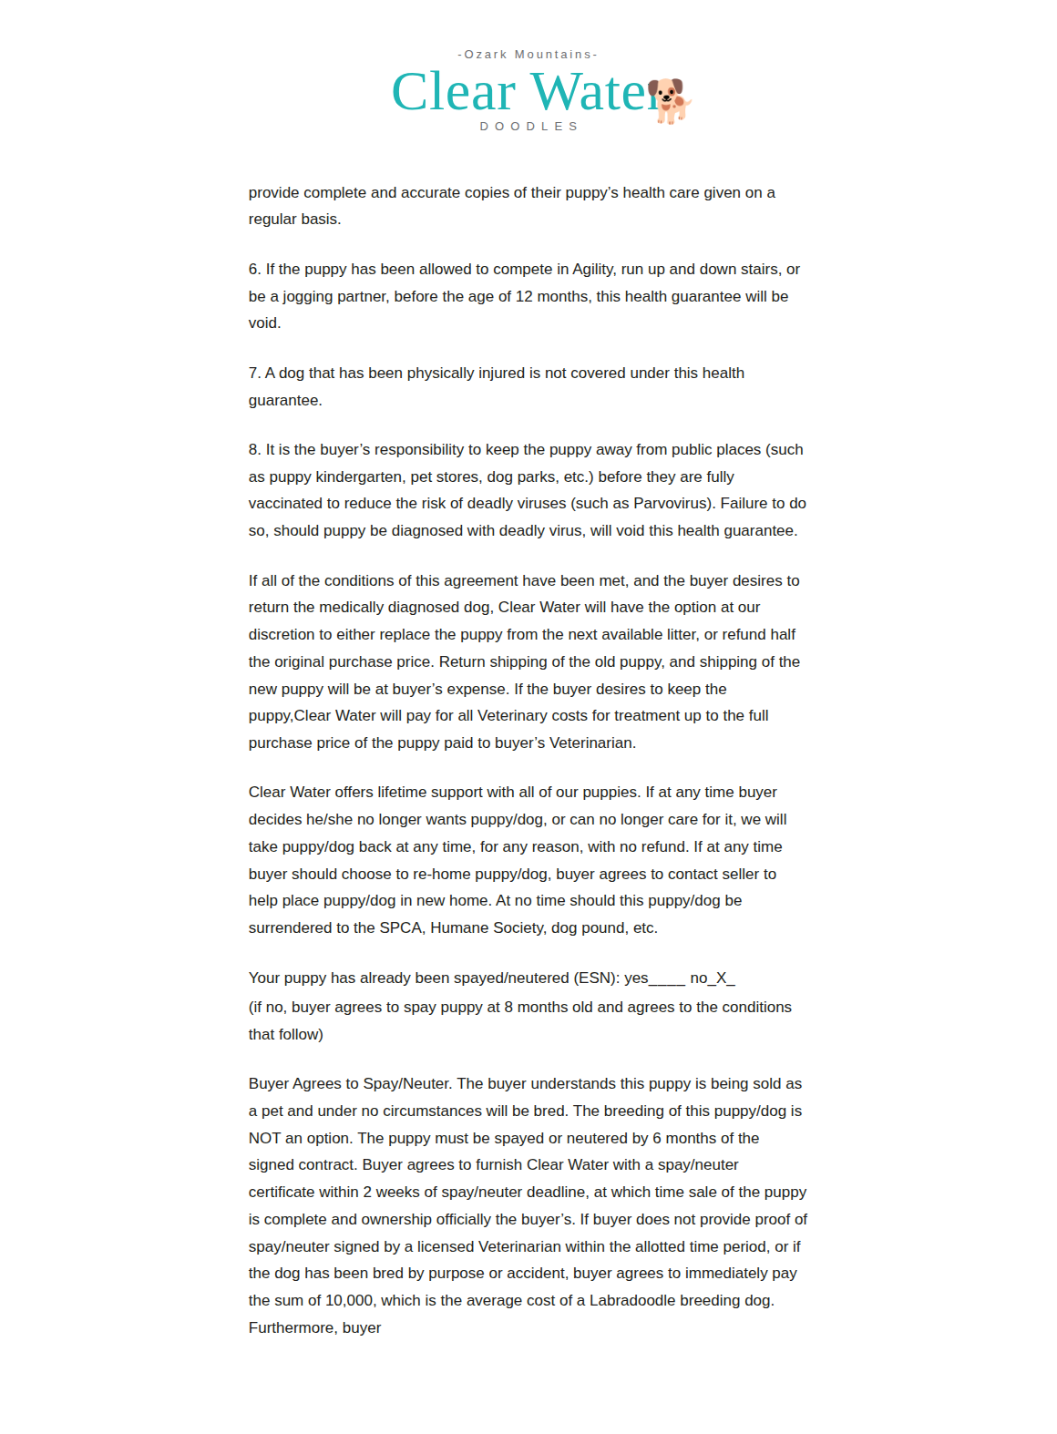-Ozark Mountains-
Clear Water🐕
DOODLES
provide complete and accurate copies of their puppy’s health care given on a regular basis.
6. If the puppy has been allowed to compete in Agility, run up and down stairs, or be a jogging partner, before the age of 12 months, this health guarantee will be void.
7. A dog that has been physically injured is not covered under this health guarantee.
8. It is the buyer’s responsibility to keep the puppy away from public places (such as puppy kindergarten, pet stores, dog parks, etc.) before they are fully vaccinated to reduce the risk of deadly viruses (such as Parvovirus). Failure to do so, should puppy be diagnosed with deadly virus, will void this health guarantee.
If all of the conditions of this agreement have been met, and the buyer desires to return the medically diagnosed dog, Clear Water will have the option at our discretion to either replace the puppy from the next available litter, or refund half the original purchase price. Return shipping of the old puppy, and shipping of the new puppy will be at buyer’s expense. If the buyer desires to keep the puppy,Clear Water will pay for all Veterinary costs for treatment up to the full purchase price of the puppy paid to buyer’s Veterinarian.
Clear Water offers lifetime support with all of our puppies. If at any time buyer decides he/she no longer wants puppy/dog, or can no longer care for it, we will take puppy/dog back at any time, for any reason, with no refund. If at any time buyer should choose to re-home puppy/dog, buyer agrees to contact seller to help place puppy/dog in new home. At no time should this puppy/dog be surrendered to the SPCA, Humane Society, dog pound, etc.
Your puppy has already been spayed/neutered (ESN): yes____ no_X_
(if no, buyer agrees to spay puppy at 8 months old and agrees to the conditions that follow)
Buyer Agrees to Spay/Neuter. The buyer understands this puppy is being sold as a pet and under no circumstances will be bred. The breeding of this puppy/dog is NOT an option. The puppy must be spayed or neutered by 6 months of the signed contract. Buyer agrees to furnish Clear Water with a spay/neuter certificate within 2 weeks of spay/neuter deadline, at which time sale of the puppy is complete and ownership officially the buyer’s. If buyer does not provide proof of spay/neuter signed by a licensed Veterinarian within the allotted time period, or if the dog has been bred by purpose or accident, buyer agrees to immediately pay the sum of 10,000, which is the average cost of a Labradoodle breeding dog. Furthermore, buyer